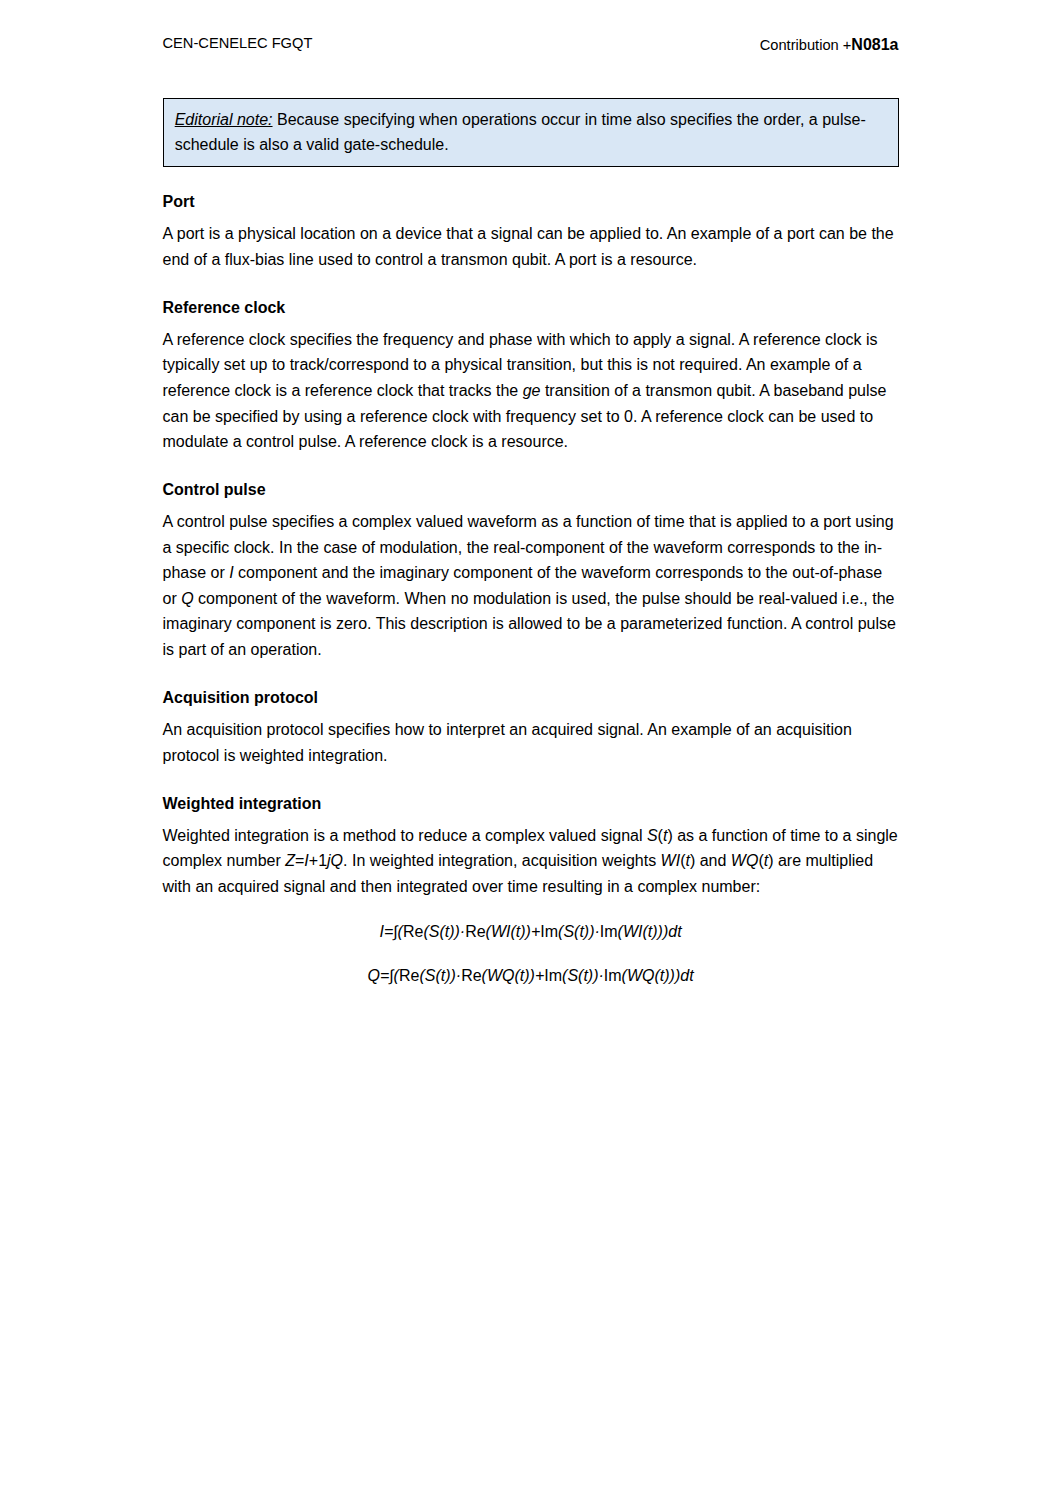CEN-CENELEC FGQT
Contribution +N081a
Editorial note: Because specifying when operations occur in time also specifies the order, a pulse-schedule is also a valid gate-schedule.
Port
A port is a physical location on a device that a signal can be applied to. An example of a port can be the end of a flux-bias line used to control a transmon qubit. A port is a resource.
Reference clock
A reference clock specifies the frequency and phase with which to apply a signal. A reference clock is typically set up to track/correspond to a physical transition, but this is not required. An example of a reference clock is a reference clock that tracks the ge transition of a transmon qubit. A baseband pulse can be specified by using a reference clock with frequency set to 0. A reference clock can be used to modulate a control pulse. A reference clock is a resource.
Control pulse
A control pulse specifies a complex valued waveform as a function of time that is applied to a port using a specific clock. In the case of modulation, the real-component of the waveform corresponds to the in-phase or I component and the imaginary component of the waveform corresponds to the out-of-phase or Q component of the waveform. When no modulation is used, the pulse should be real-valued i.e., the imaginary component is zero. This description is allowed to be a parameterized function. A control pulse is part of an operation.
Acquisition protocol
An acquisition protocol specifies how to interpret an acquired signal. An example of an acquisition protocol is weighted integration.
Weighted integration
Weighted integration is a method to reduce a complex valued signal S(t) as a function of time to a single complex number Z=I+1jQ. In weighted integration, acquisition weights WI(t) and WQ(t) are multiplied with an acquired signal and then integrated over time resulting in a complex number:
I=∫(Re(S(t))·Re(WI(t))+Im(S(t))·Im(WI(t)))dt
Q=∫(Re(S(t))·Re(WQ(t))+Im(S(t))·Im(WQ(t)))dt